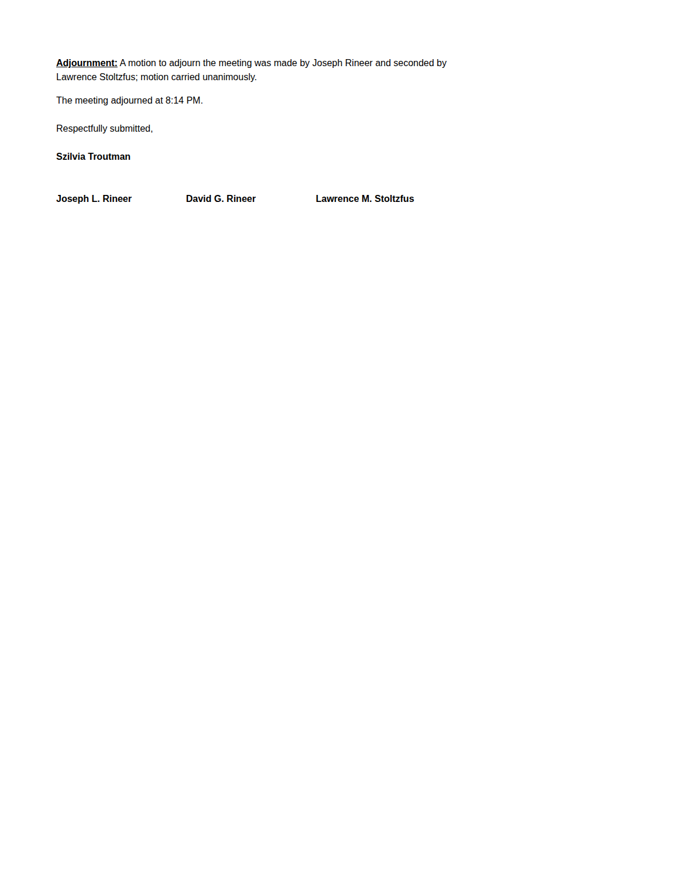Adjournment: A motion to adjourn the meeting was made by Joseph Rineer and seconded by Lawrence Stoltzfus; motion carried unanimously.
The meeting adjourned at 8:14 PM.
Respectfully submitted,
Szilvia Troutman
| Joseph L. Rineer | David G. Rineer | Lawrence M. Stoltzfus |